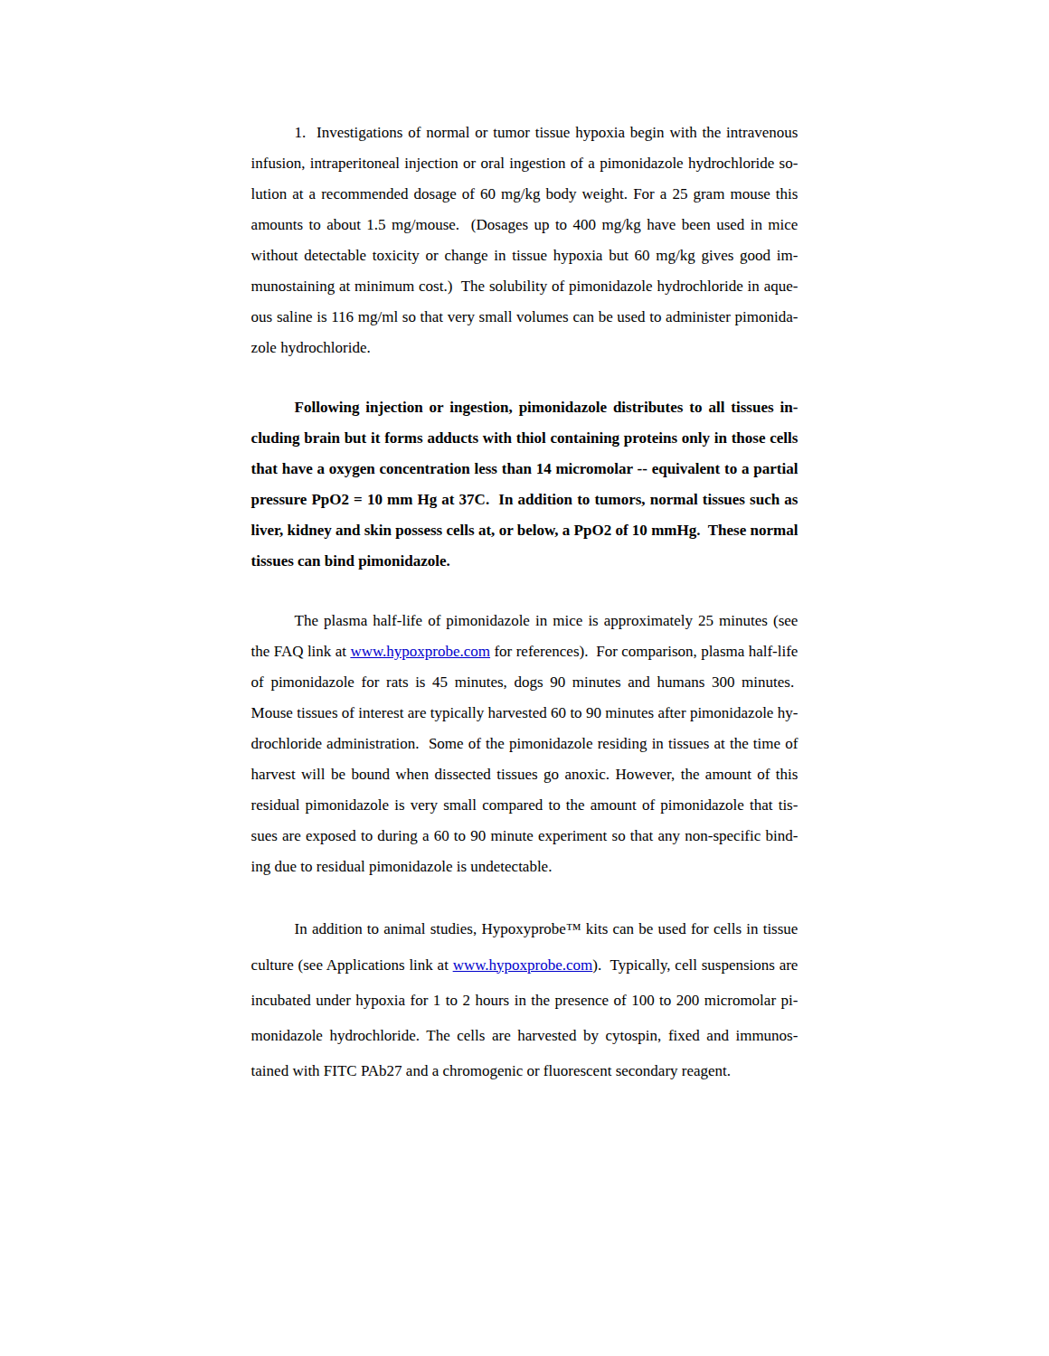1. Investigations of normal or tumor tissue hypoxia begin with the intravenous infusion, intraperitoneal injection or oral ingestion of a pimonidazole hydrochloride solution at a recommended dosage of 60 mg/kg body weight. For a 25 gram mouse this amounts to about 1.5 mg/mouse. (Dosages up to 400 mg/kg have been used in mice without detectable toxicity or change in tissue hypoxia but 60 mg/kg gives good immunostaining at minimum cost.) The solubility of pimonidazole hydrochloride in aqueous saline is 116 mg/ml so that very small volumes can be used to administer pimonidazole hydrochloride.
Following injection or ingestion, pimonidazole distributes to all tissues including brain but it forms adducts with thiol containing proteins only in those cells that have a oxygen concentration less than 14 micromolar -- equivalent to a partial pressure PpO2 = 10 mm Hg at 37C. In addition to tumors, normal tissues such as liver, kidney and skin possess cells at, or below, a PpO2 of 10 mmHg. These normal tissues can bind pimonidazole.
The plasma half-life of pimonidazole in mice is approximately 25 minutes (see the FAQ link at www.hypoxprobe.com for references). For comparison, plasma half-life of pimonidazole for rats is 45 minutes, dogs 90 minutes and humans 300 minutes. Mouse tissues of interest are typically harvested 60 to 90 minutes after pimonidazole hydrochloride administration. Some of the pimonidazole residing in tissues at the time of harvest will be bound when dissected tissues go anoxic. However, the amount of this residual pimonidazole is very small compared to the amount of pimonidazole that tissues are exposed to during a 60 to 90 minute experiment so that any non-specific binding due to residual pimonidazole is undetectable.
In addition to animal studies, Hypoxyprobe™ kits can be used for cells in tissue culture (see Applications link at www.hypoxprobe.com). Typically, cell suspensions are incubated under hypoxia for 1 to 2 hours in the presence of 100 to 200 micromolar pimonidazole hydrochloride. The cells are harvested by cytospin, fixed and immunostained with FITC PAb27 and a chromogenic or fluorescent secondary reagent.